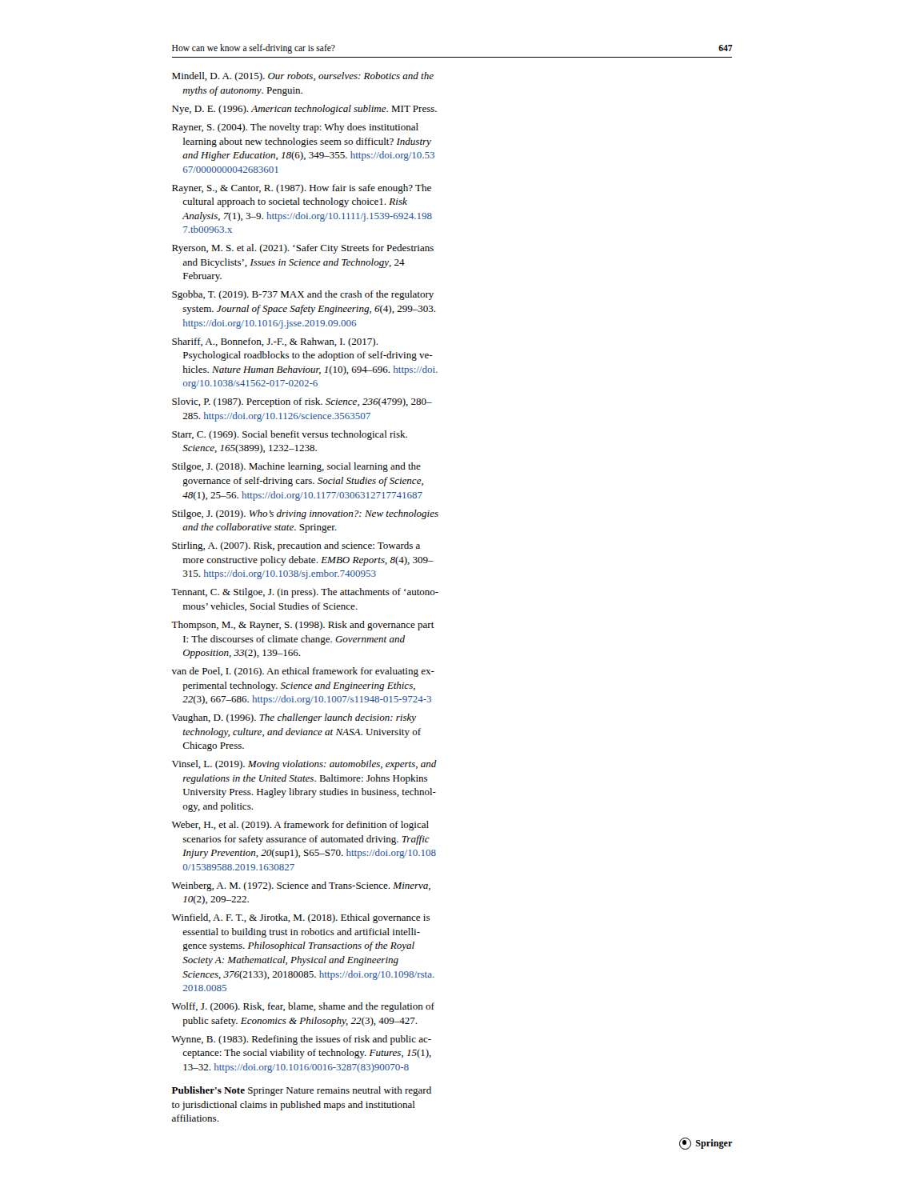How can we know a self-driving car is safe? 647
Mindell, D. A. (2015). Our robots, ourselves: Robotics and the myths of autonomy. Penguin.
Nye, D. E. (1996). American technological sublime. MIT Press.
Rayner, S. (2004). The novelty trap: Why does institutional learning about new technologies seem so difficult? Industry and Higher Education, 18(6), 349–355. https://doi.org/10.5367/0000000042683601
Rayner, S., & Cantor, R. (1987). How fair is safe enough? The cultural approach to societal technology choice1. Risk Analysis, 7(1), 3–9. https://doi.org/10.1111/j.1539-6924.1987.tb00963.x
Ryerson, M. S. et al. (2021). ‘Safer City Streets for Pedestrians and Bicyclists’, Issues in Science and Technology, 24 February.
Sgobba, T. (2019). B-737 MAX and the crash of the regulatory system. Journal of Space Safety Engineering, 6(4), 299–303. https://doi.org/10.1016/j.jsse.2019.09.006
Shariff, A., Bonnefon, J.-F., & Rahwan, I. (2017). Psychological roadblocks to the adoption of self-driving vehicles. Nature Human Behaviour, 1(10), 694–696. https://doi.org/10.1038/s41562-017-0202-6
Slovic, P. (1987). Perception of risk. Science, 236(4799), 280–285. https://doi.org/10.1126/science.3563507
Starr, C. (1969). Social benefit versus technological risk. Science, 165(3899), 1232–1238.
Stilgoe, J. (2018). Machine learning, social learning and the governance of self-driving cars. Social Studies of Science, 48(1), 25–56. https://doi.org/10.1177/0306312717741687
Stilgoe, J. (2019). Who’s driving innovation?: New technologies and the collaborative state. Springer.
Stirling, A. (2007). Risk, precaution and science: Towards a more constructive policy debate. EMBO Reports, 8(4), 309–315. https://doi.org/10.1038/sj.embor.7400953
Tennant, C. & Stilgoe, J. (in press). The attachments of ‘autonomous’ vehicles, Social Studies of Science.
Thompson, M., & Rayner, S. (1998). Risk and governance part I: The discourses of climate change. Government and Opposition, 33(2), 139–166.
van de Poel, I. (2016). An ethical framework for evaluating experimental technology. Science and Engineering Ethics, 22(3), 667–686. https://doi.org/10.1007/s11948-015-9724-3
Vaughan, D. (1996). The challenger launch decision: risky technology, culture, and deviance at NASA. University of Chicago Press.
Vinsel, L. (2019). Moving violations: automobiles, experts, and regulations in the United States. Baltimore: Johns Hopkins University Press. Hagley library studies in business, technology, and politics.
Weber, H., et al. (2019). A framework for definition of logical scenarios for safety assurance of automated driving. Traffic Injury Prevention, 20(sup1), S65–S70. https://doi.org/10.1080/15389588.2019.1630827
Weinberg, A. M. (1972). Science and Trans-Science. Minerva, 10(2), 209–222.
Winfield, A. F. T., & Jirotka, M. (2018). Ethical governance is essential to building trust in robotics and artificial intelligence systems. Philosophical Transactions of the Royal Society A: Mathematical, Physical and Engineering Sciences, 376(2133), 20180085. https://doi.org/10.1098/rsta.2018.0085
Wolff, J. (2006). Risk, fear, blame, shame and the regulation of public safety. Economics & Philosophy, 22(3), 409–427.
Wynne, B. (1983). Redefining the issues of risk and public acceptance: The social viability of technology. Futures, 15(1), 13–32. https://doi.org/10.1016/0016-3287(83)90070-8
Publisher's Note Springer Nature remains neutral with regard to jurisdictional claims in published maps and institutional affiliations.
Springer